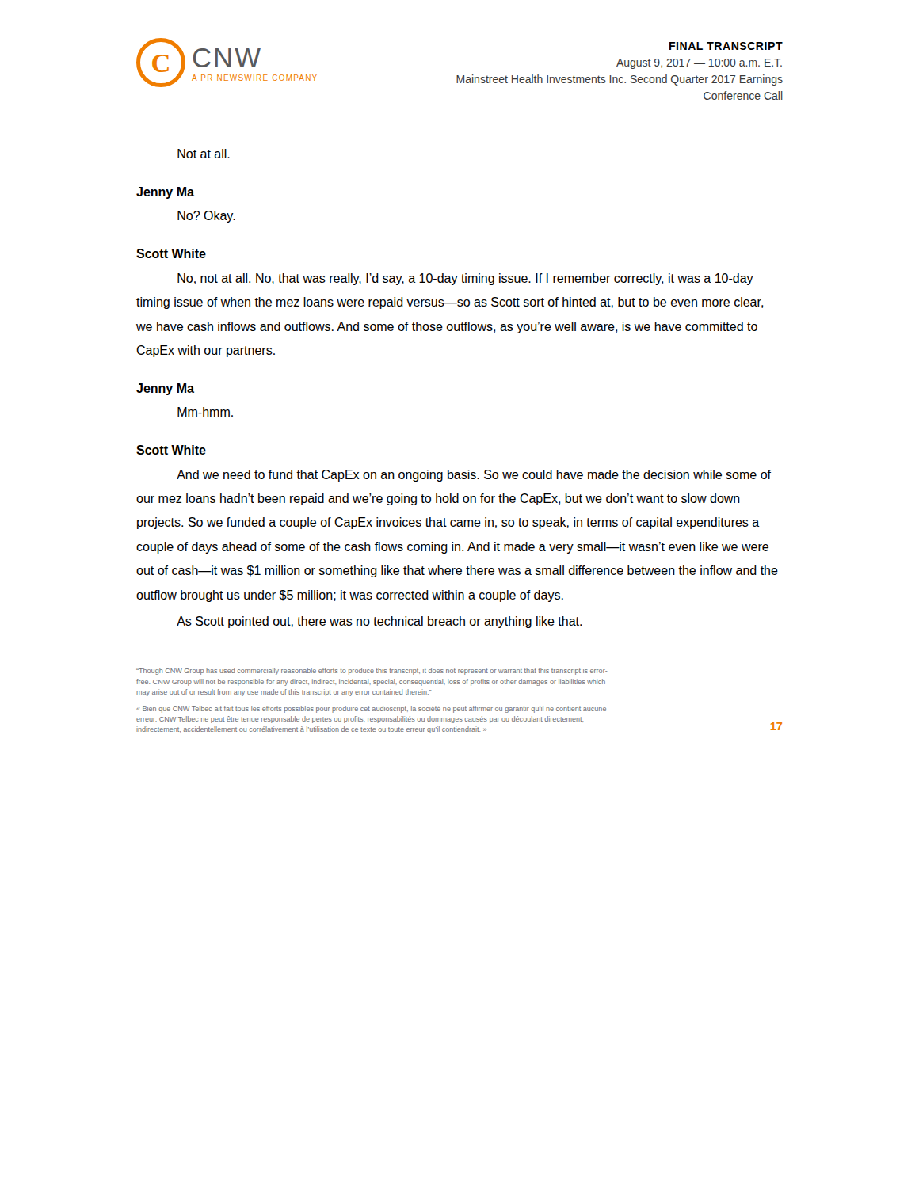C
CNW
A PR NEWSWIRE COMPANY
FINAL TRANSCRIPT
August 9, 2017 — 10:00 a.m. E.T.
Mainstreet Health Investments Inc. Second Quarter 2017 Earnings
Conference Call
Not at all.
Jenny Ma
No? Okay.
Scott White
No, not at all. No, that was really, I’d say, a 10-day timing issue. If I remember correctly, it was a 10-day timing issue of when the mez loans were repaid versus—so as Scott sort of hinted at, but to be even more clear, we have cash inflows and outflows. And some of those outflows, as you’re well aware, is we have committed to CapEx with our partners.
Jenny Ma
Mm-hmm.
Scott White
And we need to fund that CapEx on an ongoing basis. So we could have made the decision while some of our mez loans hadn’t been repaid and we’re going to hold on for the CapEx, but we don’t want to slow down projects. So we funded a couple of CapEx invoices that came in, so to speak, in terms of capital expenditures a couple of days ahead of some of the cash flows coming in. And it made a very small—it wasn’t even like we were out of cash—it was $1 million or something like that where there was a small difference between the inflow and the outflow brought us under $5 million; it was corrected within a couple of days.
As Scott pointed out, there was no technical breach or anything like that.
“Though CNW Group has used commercially reasonable efforts to produce this transcript, it does not represent or warrant that this transcript is error-free. CNW Group will not be responsible for any direct, indirect, incidental, special, consequential, loss of profits or other damages or liabilities which may arise out of or result from any use made of this transcript or any error contained therein.”
« Bien que CNW Telbec ait fait tous les efforts possibles pour produire cet audioscript, la société ne peut affirmer ou garantir qu’il ne contient aucune erreur. CNW Telbec ne peut être tenue responsable de pertes ou profits, responsabilités ou dommages causés par ou découlant directement, indirectement, accidentellement ou corrélativement à l’utilisation de ce texte ou toute erreur qu’il contiendrait. »
17